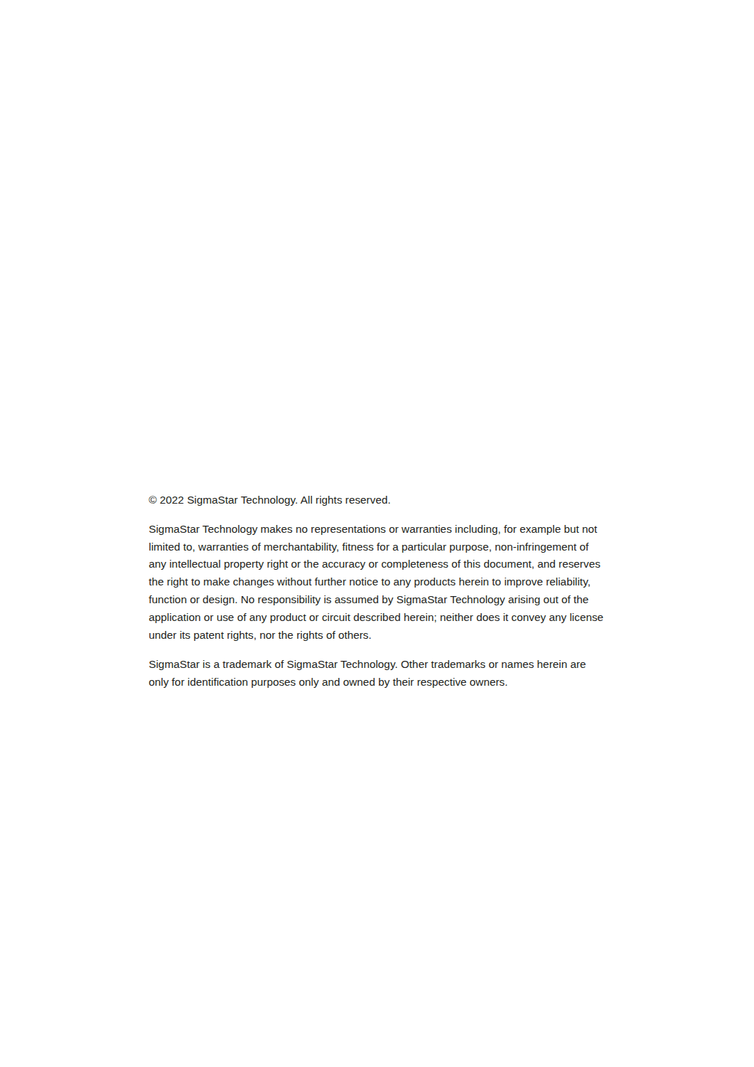© 2022 SigmaStar Technology. All rights reserved.
SigmaStar Technology makes no representations or warranties including, for example but not limited to, warranties of merchantability, fitness for a particular purpose, non-infringement of any intellectual property right or the accuracy or completeness of this document, and reserves the right to make changes without further notice to any products herein to improve reliability, function or design. No responsibility is assumed by SigmaStar Technology arising out of the application or use of any product or circuit described herein; neither does it convey any license under its patent rights, nor the rights of others.
SigmaStar is a trademark of SigmaStar Technology. Other trademarks or names herein are only for identification purposes only and owned by their respective owners.